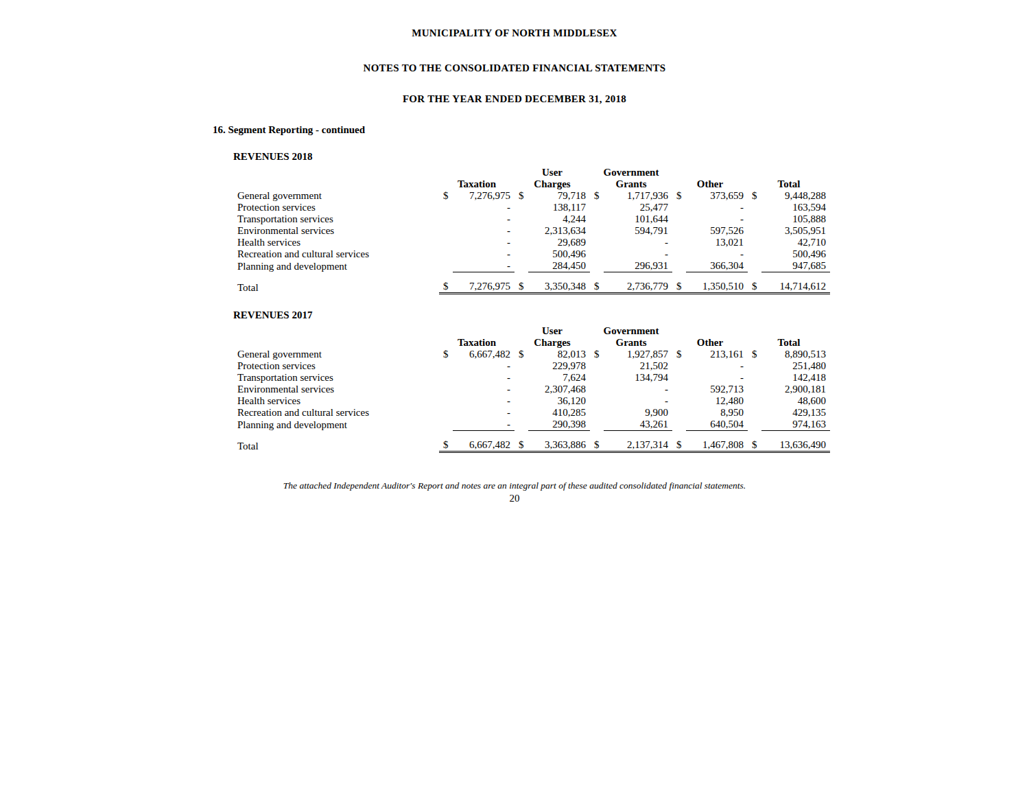MUNICIPALITY OF NORTH MIDDLESEX
NOTES TO THE CONSOLIDATED FINANCIAL STATEMENTS
FOR THE YEAR ENDED DECEMBER 31, 2018
16. Segment Reporting - continued
REVENUES 2018
| | | User | Government | | |
| --- | --- | --- | --- | --- | --- |
| | Taxation | Charges | Grants | Other | Total |
| General government | $ | 7,276,975 | $ | 79,718 | $ | 1,717,936 | $ | 373,659 | $ | 9,448,288 |
| Protection services | | - | | 138,117 | | 25,477 | | - | | 163,594 |
| Transportation services | | - | | 4,244 | | 101,644 | | - | | 105,888 |
| Environmental services | | - | | 2,313,634 | | 594,791 | | 597,526 | | 3,505,951 |
| Health services | | - | | 29,689 | | - | | 13,021 | | 42,710 |
| Recreation and cultural services | | - | | 500,496 | | - | | - | | 500,496 |
| Planning and development | | - | | 284,450 | | 296,931 | | 366,304 | | 947,685 |
| Total | $ | 7,276,975 | $ | 3,350,348 | $ | 2,736,779 | $ | 1,350,510 | $ | 14,714,612 |
REVENUES 2017
| | | User | Government | | |
| --- | --- | --- | --- | --- | --- |
| | Taxation | Charges | Grants | Other | Total |
| General government | $ | 6,667,482 | $ | 82,013 | $ | 1,927,857 | $ | 213,161 | $ | 8,890,513 |
| Protection services | | - | | 229,978 | | 21,502 | | - | | 251,480 |
| Transportation services | | - | | 7,624 | | 134,794 | | - | | 142,418 |
| Environmental services | | - | | 2,307,468 | | - | | 592,713 | | 2,900,181 |
| Health services | | - | | 36,120 | | - | | 12,480 | | 48,600 |
| Recreation and cultural services | | - | | 410,285 | | 9,900 | | 8,950 | | 429,135 |
| Planning and development | | - | | 290,398 | | 43,261 | | 640,504 | | 974,163 |
| Total | $ | 6,667,482 | $ | 3,363,886 | $ | 2,137,314 | $ | 1,467,808 | $ | 13,636,490 |
The attached Independent Auditor's Report and notes are an integral part of these audited consolidated financial statements.
20